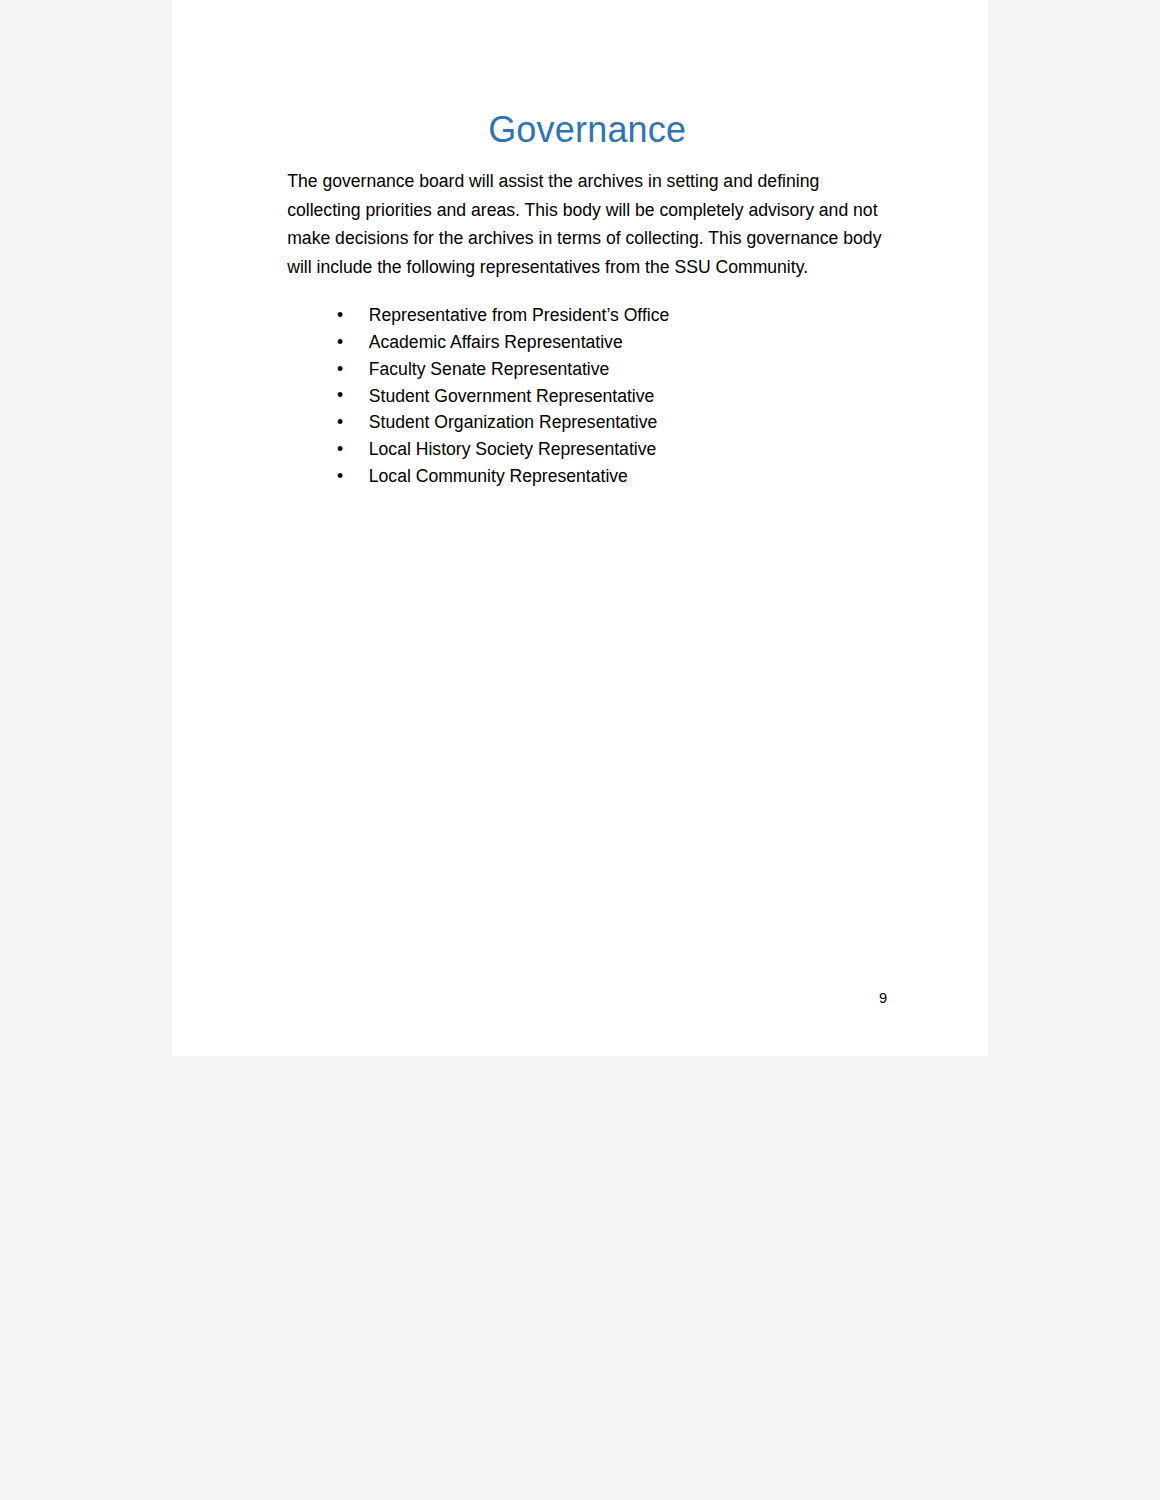Governance
The governance board will assist the archives in setting and defining collecting priorities and areas. This body will be completely advisory and not make decisions for the archives in terms of collecting. This governance body will include the following representatives from the SSU Community.
Representative from President’s Office
Academic Affairs Representative
Faculty Senate Representative
Student Government Representative
Student Organization Representative
Local History Society Representative
Local Community Representative
9